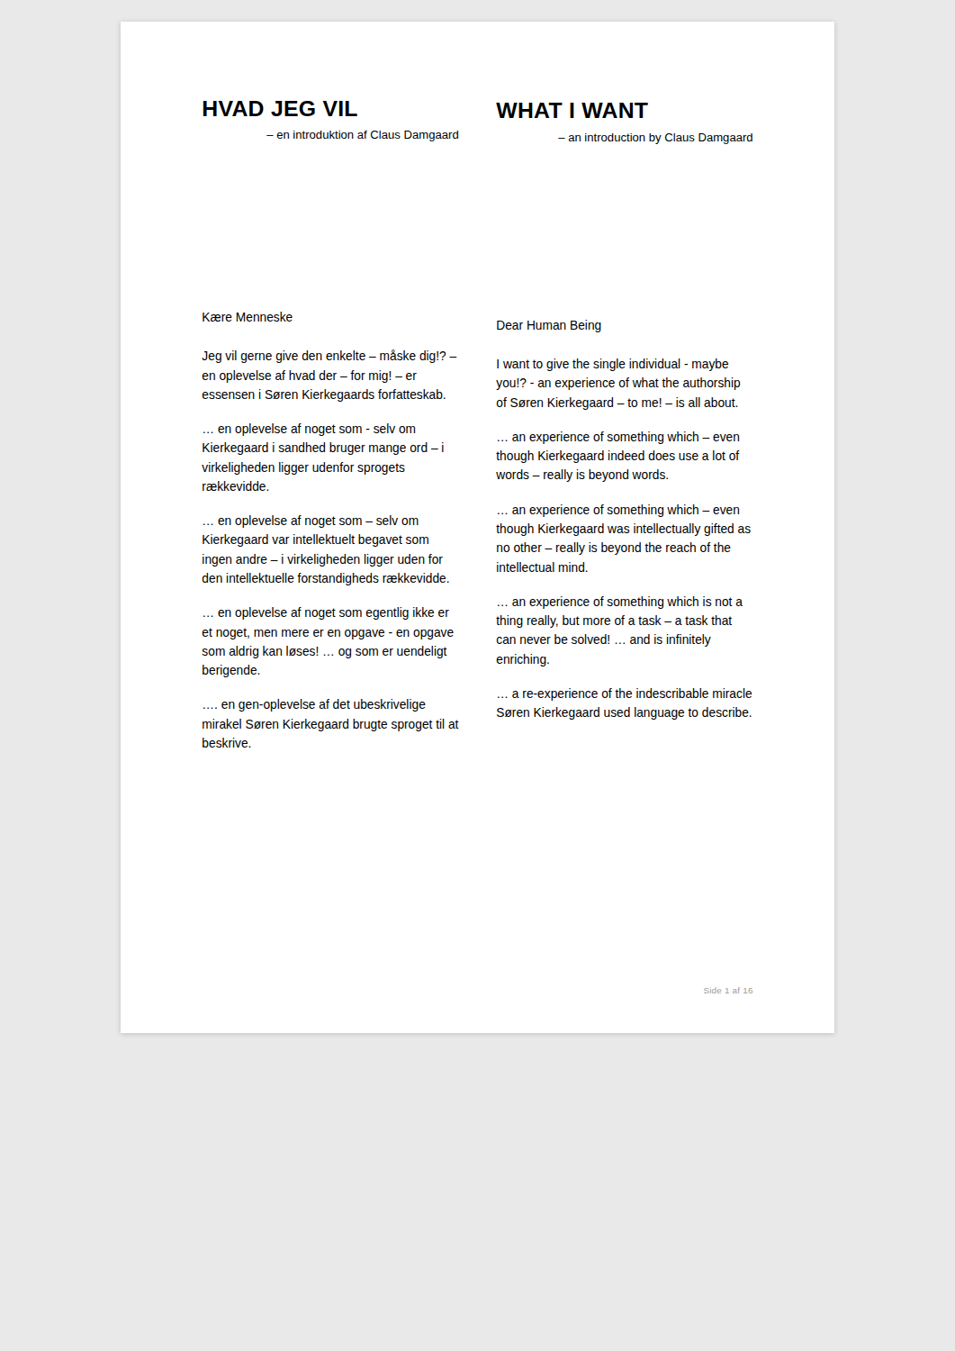HVAD JEG VIL
– en introduktion af Claus Damgaard
Kære Menneske
Jeg vil gerne give den enkelte – måske dig!? – en oplevelse af hvad der – for mig! – er essensen i Søren Kierkegaards forfatteskab.
… en oplevelse af noget som - selv om Kierkegaard i sandhed bruger mange ord – i virkeligheden ligger udenfor sprogets rækkevidde.
… en oplevelse af noget som – selv om Kierkegaard var intellektuelt begavet som ingen andre – i virkeligheden ligger uden for den intellektuelle forstandigheds rækkevidde.
… en oplevelse af noget som egentlig ikke er et noget, men mere er en opgave - en opgave som aldrig kan løses! … og som er uendeligt berigende.
…. en gen-oplevelse af det ubeskrivelige mirakel Søren Kierkegaard brugte sproget til at beskrive.
WHAT I WANT
– an introduction by Claus Damgaard
Dear Human Being
I want to give the single individual - maybe you!? - an experience of what the authorship of Søren Kierkegaard – to me! – is all about.
… an experience of something which – even though Kierkegaard indeed does use a lot of words – really is beyond words.
… an experience of something which – even though Kierkegaard was intellectually gifted as no other – really is beyond the reach of the intellectual mind.
… an experience of something which is not a thing really, but more of a task – a task that can never be solved! … and is infinitely enriching.
… a re-experience of the indescribable miracle Søren Kierkegaard used language to describe.
Side 1 af 16